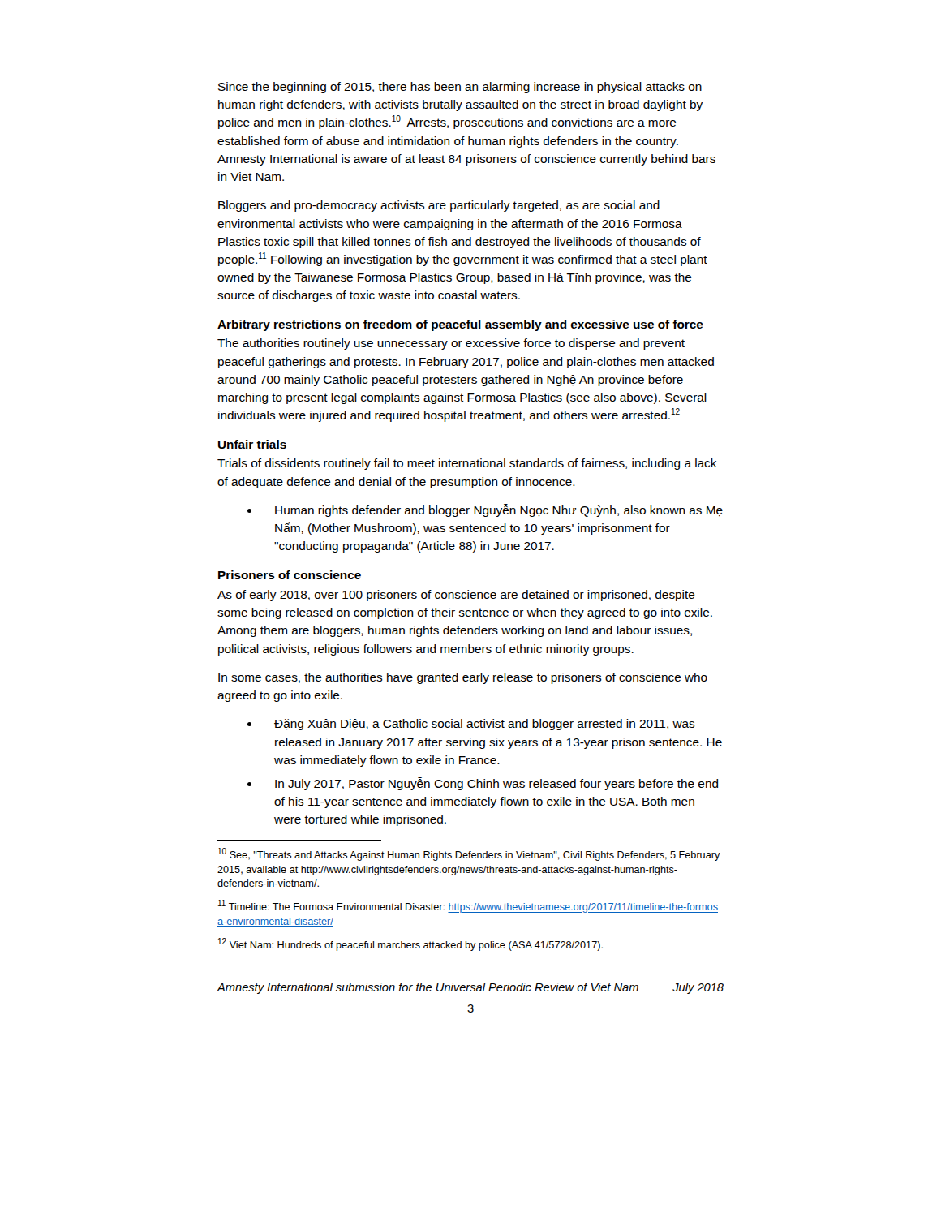Since the beginning of 2015, there has been an alarming increase in physical attacks on human right defenders, with activists brutally assaulted on the street in broad daylight by police and men in plain-clothes.10 Arrests, prosecutions and convictions are a more established form of abuse and intimidation of human rights defenders in the country. Amnesty International is aware of at least 84 prisoners of conscience currently behind bars in Viet Nam.
Bloggers and pro-democracy activists are particularly targeted, as are social and environmental activists who were campaigning in the aftermath of the 2016 Formosa Plastics toxic spill that killed tonnes of fish and destroyed the livelihoods of thousands of people.11 Following an investigation by the government it was confirmed that a steel plant owned by the Taiwanese Formosa Plastics Group, based in Hà Tĩnh province, was the source of discharges of toxic waste into coastal waters.
Arbitrary restrictions on freedom of peaceful assembly and excessive use of force
The authorities routinely use unnecessary or excessive force to disperse and prevent peaceful gatherings and protests. In February 2017, police and plain-clothes men attacked around 700 mainly Catholic peaceful protesters gathered in Nghệ An province before marching to present legal complaints against Formosa Plastics (see also above). Several individuals were injured and required hospital treatment, and others were arrested.12
Unfair trials
Trials of dissidents routinely fail to meet international standards of fairness, including a lack of adequate defence and denial of the presumption of innocence.
Human rights defender and blogger Nguyễn Ngọc Như Quỳnh, also known as Mẹ Nấm, (Mother Mushroom), was sentenced to 10 years' imprisonment for "conducting propaganda" (Article 88) in June 2017.
Prisoners of conscience
As of early 2018, over 100 prisoners of conscience are detained or imprisoned, despite some being released on completion of their sentence or when they agreed to go into exile. Among them are bloggers, human rights defenders working on land and labour issues, political activists, religious followers and members of ethnic minority groups.
In some cases, the authorities have granted early release to prisoners of conscience who agreed to go into exile.
Đặng Xuân Diệu, a Catholic social activist and blogger arrested in 2011, was released in January 2017 after serving six years of a 13-year prison sentence. He was immediately flown to exile in France.
In July 2017, Pastor Nguyễn Cong Chinh was released four years before the end of his 11-year sentence and immediately flown to exile in the USA. Both men were tortured while imprisoned.
10 See, "Threats and Attacks Against Human Rights Defenders in Vietnam", Civil Rights Defenders, 5 February 2015, available at http://www.civilrightsdefenders.org/news/threats-and-attacks-against-human-rights-defenders-in-vietnam/.
11 Timeline: The Formosa Environmental Disaster: https://www.thevietnamese.org/2017/11/timeline-the-formosa-environmental-disaster/
12 Viet Nam: Hundreds of peaceful marchers attacked by police (ASA 41/5728/2017).
Amnesty International submission for the Universal Periodic Review of Viet Nam July 2018
3